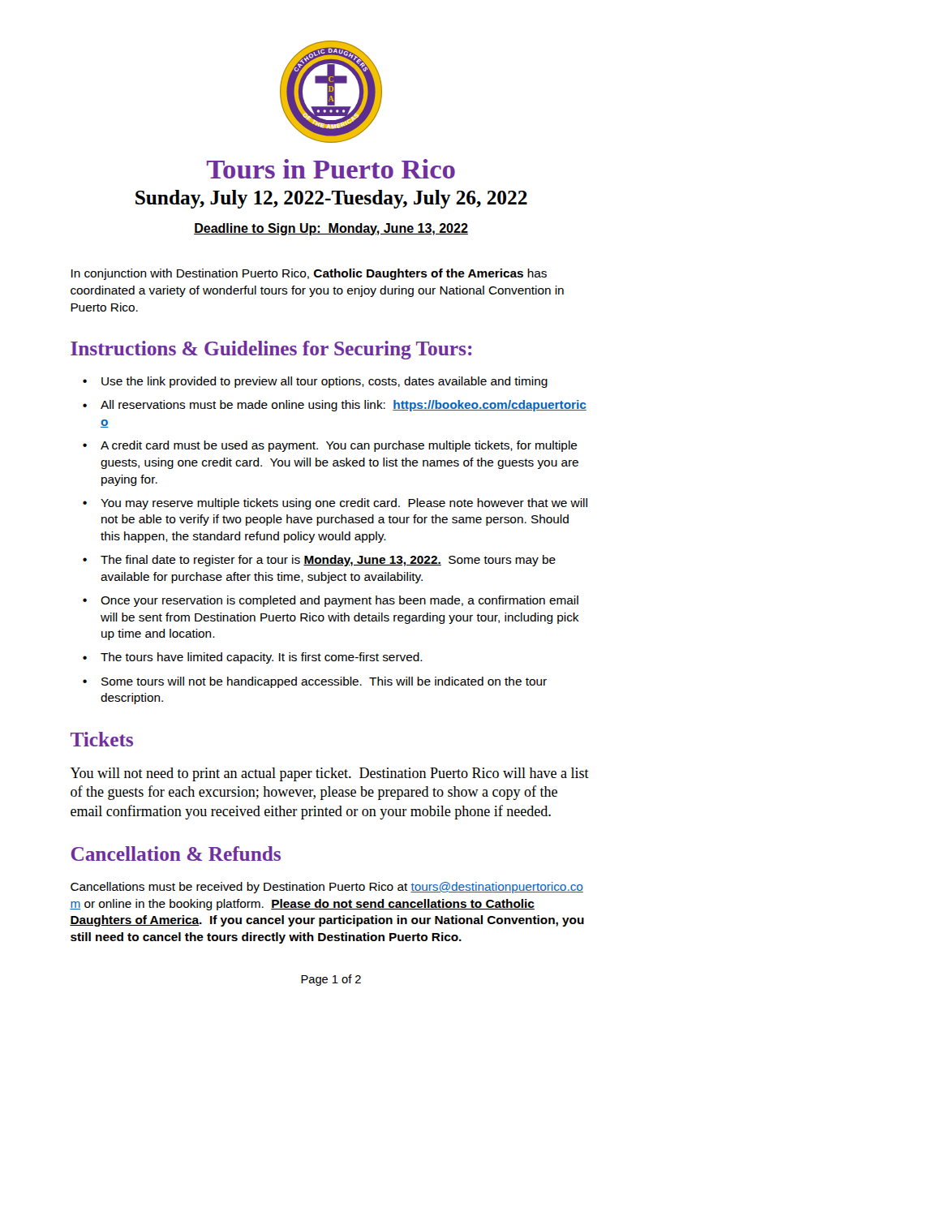C D A CATHOLIC DAUGHTERS OF THE AMERICAS
Tours in Puerto Rico
Sunday, July 12, 2022-Tuesday, July 26, 2022
Deadline to Sign Up: Monday, June 13, 2022
In conjunction with Destination Puerto Rico, Catholic Daughters of the Americas has coordinated a variety of wonderful tours for you to enjoy during our National Convention in Puerto Rico.
Instructions & Guidelines for Securing Tours:
Use the link provided to preview all tour options, costs, dates available and timing
All reservations must be made online using this link: https://bookeo.com/cdapuertorico
A credit card must be used as payment. You can purchase multiple tickets, for multiple guests, using one credit card. You will be asked to list the names of the guests you are paying for.
You may reserve multiple tickets using one credit card. Please note however that we will not be able to verify if two people have purchased a tour for the same person. Should this happen, the standard refund policy would apply.
The final date to register for a tour is Monday, June 13, 2022. Some tours may be available for purchase after this time, subject to availability.
Once your reservation is completed and payment has been made, a confirmation email will be sent from Destination Puerto Rico with details regarding your tour, including pick up time and location.
The tours have limited capacity. It is first come-first served.
Some tours will not be handicapped accessible. This will be indicated on the tour description.
Tickets
You will not need to print an actual paper ticket. Destination Puerto Rico will have a list of the guests for each excursion; however, please be prepared to show a copy of the email confirmation you received either printed or on your mobile phone if needed.
Cancellation & Refunds
Cancellations must be received by Destination Puerto Rico at tours@destinationpuertorico.com or online in the booking platform. Please do not send cancellations to Catholic Daughters of America. If you cancel your participation in our National Convention, you still need to cancel the tours directly with Destination Puerto Rico.
Page 1 of 2